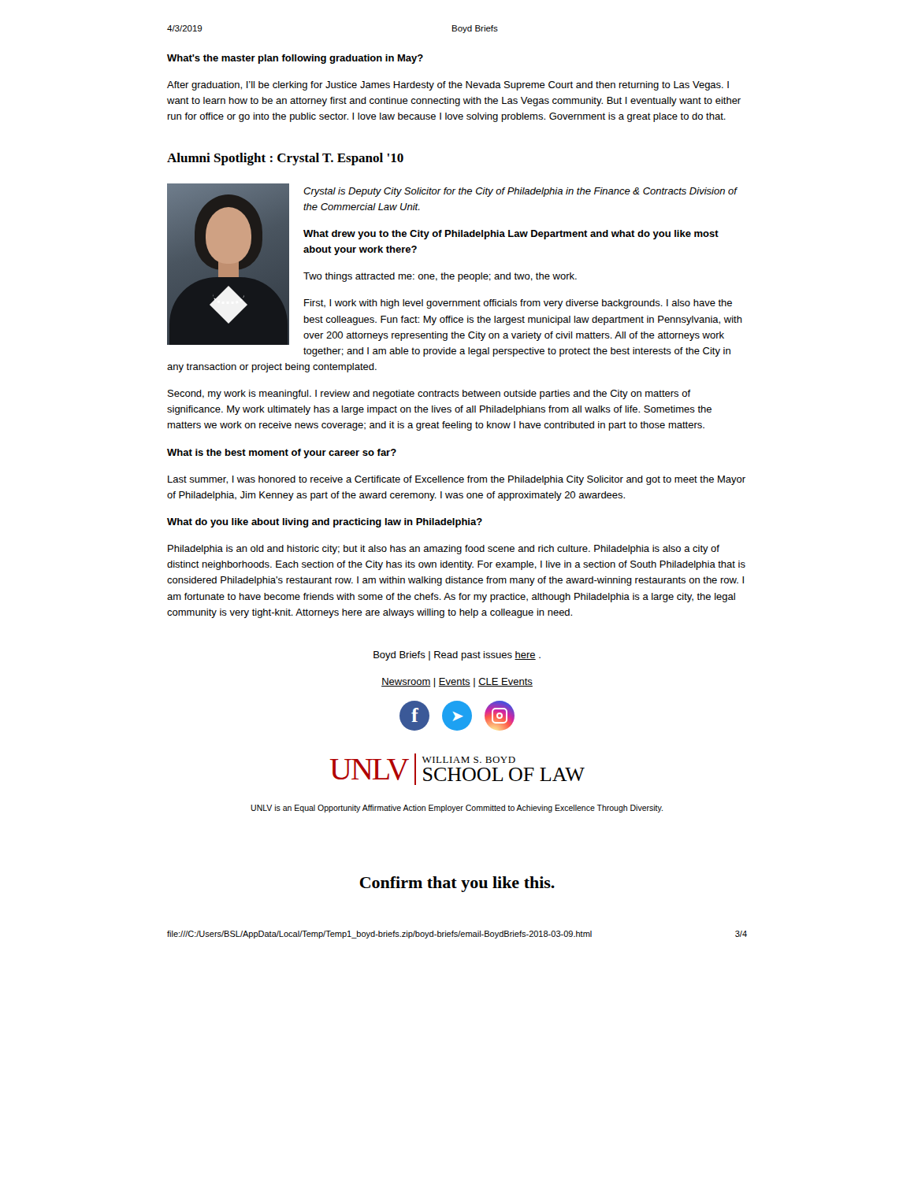4/3/2019
Boyd Briefs
What's the master plan following graduation in May?
After graduation, I’ll be clerking for Justice James Hardesty of the Nevada Supreme Court and then returning to Las Vegas. I want to learn how to be an attorney first and continue connecting with the Las Vegas community. But I eventually want to either run for office or go into the public sector. I love law because I love solving problems. Government is a great place to do that.
Alumni Spotlight : Crystal T. Espanol '10
Crystal is Deputy City Solicitor for the City of Philadelphia in the Finance & Contracts Division of the Commercial Law Unit.
What drew you to the City of Philadelphia Law Department and what do you like most about your work there?
Two things attracted me: one, the people; and two, the work.
First, I work with high level government officials from very diverse backgrounds. I also have the best colleagues. Fun fact: My office is the largest municipal law department in Pennsylvania, with over 200 attorneys representing the City on a variety of civil matters. All of the attorneys work together; and I am able to provide a legal perspective to protect the best interests of the City in any transaction or project being contemplated.
Second, my work is meaningful. I review and negotiate contracts between outside parties and the City on matters of significance. My work ultimately has a large impact on the lives of all Philadelphians from all walks of life. Sometimes the matters we work on receive news coverage; and it is a great feeling to know I have contributed in part to those matters.
What is the best moment of your career so far?
Last summer, I was honored to receive a Certificate of Excellence from the Philadelphia City Solicitor and got to meet the Mayor of Philadelphia, Jim Kenney as part of the award ceremony. I was one of approximately 20 awardees.
What do you like about living and practicing law in Philadelphia?
Philadelphia is an old and historic city; but it also has an amazing food scene and rich culture. Philadelphia is also a city of distinct neighborhoods. Each section of the City has its own identity. For example, I live in a section of South Philadelphia that is considered Philadelphia's restaurant row. I am within walking distance from many of the award-winning restaurants on the row. I am fortunate to have become friends with some of the chefs. As for my practice, although Philadelphia is a large city, the legal community is very tight-knit. Attorneys here are always willing to help a colleague in need.
Boyd Briefs | Read past issues here .
Newsroom | Events | CLE Events
f ➤
UNLV WILLIAM S. BOYD
SCHOOL OF LAW
UNLV is an Equal Opportunity Affirmative Action Employer Committed to Achieving Excellence Through Diversity.
Confirm that you like this.
file:///C:/Users/BSL/AppData/Local/Temp/Temp1_boyd-briefs.zip/boyd-briefs/email-BoydBriefs-2018-03-09.html
3/4